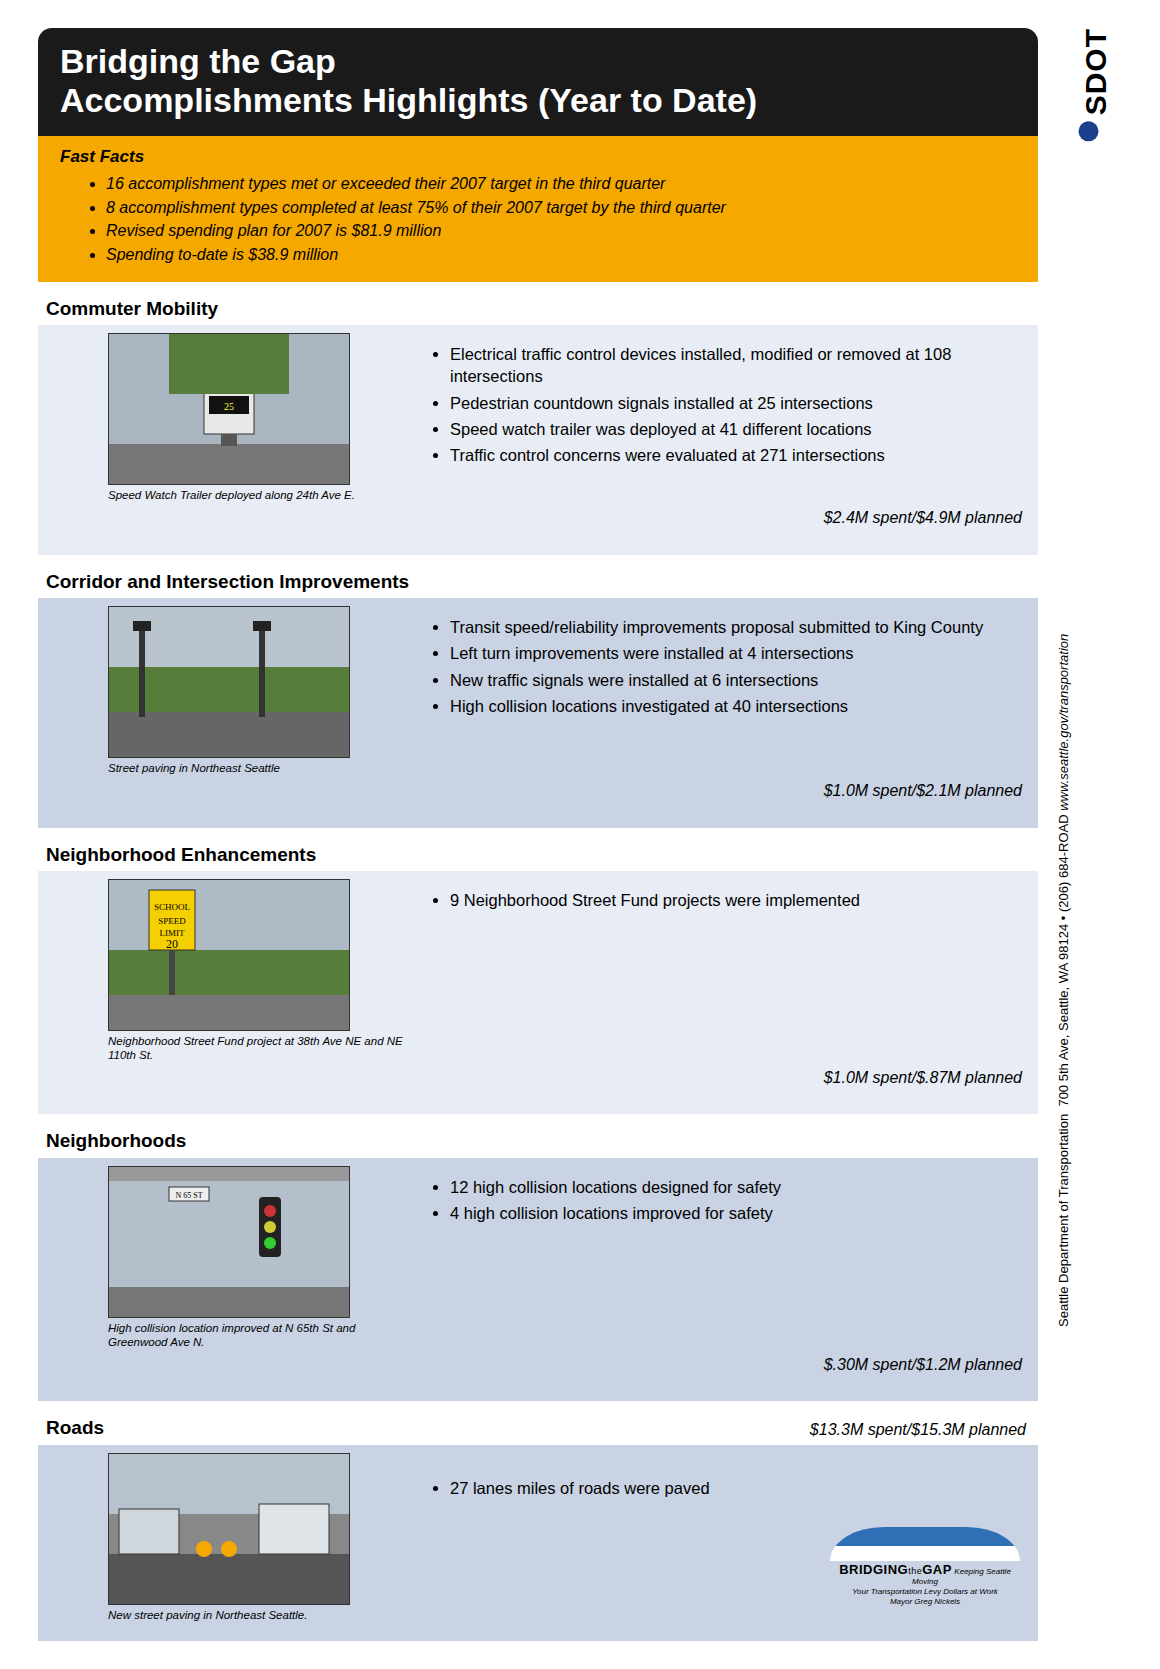SDOT Seattle Department of Transportation 700 5th Ave, Seattle, WA 98124 • (206) 684-ROAD www.seattle.gov/transportation
Bridging the Gap Accomplishments Highlights (Year to Date)
Fast Facts
16 accomplishment types met or exceeded their 2007 target in the third quarter
8 accomplishment types completed at least 75% of their 2007 target by the third quarter
Revised spending plan for 2007 is $81.9 million
Spending to-date is $38.9 million
Commuter Mobility
Speed Watch Trailer deployed along 24th Ave E.
Electrical traffic control devices installed, modified or removed at 108 intersections
Pedestrian countdown signals installed at 25 intersections
Speed watch trailer was deployed at 41 different locations
Traffic control concerns were evaluated at 271 intersections
$2.4M spent/$4.9M planned
Corridor and Intersection Improvements
Street paving in Northeast Seattle
Transit speed/reliability improvements proposal submitted to King County
Left turn improvements were installed at 4 intersections
New traffic signals were installed at 6 intersections
High collision locations investigated at 40 intersections
$1.0M spent/$2.1M planned
Neighborhood Enhancements
Neighborhood Street Fund project at 38th Ave NE and NE 110th St.
9 Neighborhood Street Fund projects were implemented
$1.0M spent/$.87M planned
Neighborhoods
High collision location improved at N 65th St and Greenwood Ave N.
12 high collision locations designed for safety
4 high collision locations improved for safety
$.30M spent/$1.2M planned
Roads
$13.3M spent/$15.3M planned
New street paving in Northeast Seattle.
27 lanes miles of roads were paved
BRIDGINGthe GAP Keeping Seattle Moving
Your Transportation Levy Dollars at Work
Mayor Greg Nickels